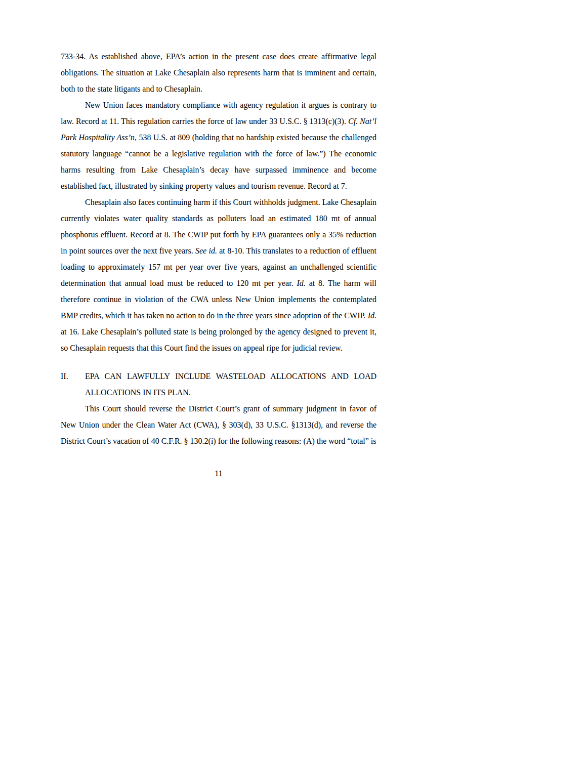733-34. As established above, EPA’s action in the present case does create affirmative legal obligations. The situation at Lake Chesaplain also represents harm that is imminent and certain, both to the state litigants and to Chesaplain.
New Union faces mandatory compliance with agency regulation it argues is contrary to law. Record at 11. This regulation carries the force of law under 33 U.S.C. § 1313(c)(3). Cf. Nat’l Park Hospitality Ass’n, 538 U.S. at 809 (holding that no hardship existed because the challenged statutory language “cannot be a legislative regulation with the force of law.”) The economic harms resulting from Lake Chesaplain’s decay have surpassed imminence and become established fact, illustrated by sinking property values and tourism revenue. Record at 7.
Chesaplain also faces continuing harm if this Court withholds judgment. Lake Chesaplain currently violates water quality standards as polluters load an estimated 180 mt of annual phosphorus effluent. Record at 8. The CWIP put forth by EPA guarantees only a 35% reduction in point sources over the next five years. See id. at 8-10. This translates to a reduction of effluent loading to approximately 157 mt per year over five years, against an unchallenged scientific determination that annual load must be reduced to 120 mt per year. Id. at 8. The harm will therefore continue in violation of the CWA unless New Union implements the contemplated BMP credits, which it has taken no action to do in the three years since adoption of the CWIP. Id. at 16. Lake Chesaplain’s polluted state is being prolonged by the agency designed to prevent it, so Chesaplain requests that this Court find the issues on appeal ripe for judicial review.
II. EPA can lawfully include wasteload allocations and load allocations in its plan.
This Court should reverse the District Court’s grant of summary judgment in favor of New Union under the Clean Water Act (CWA), § 303(d), 33 U.S.C. §1313(d), and reverse the District Court’s vacation of 40 C.F.R. § 130.2(i) for the following reasons: (A) the word “total” is
11